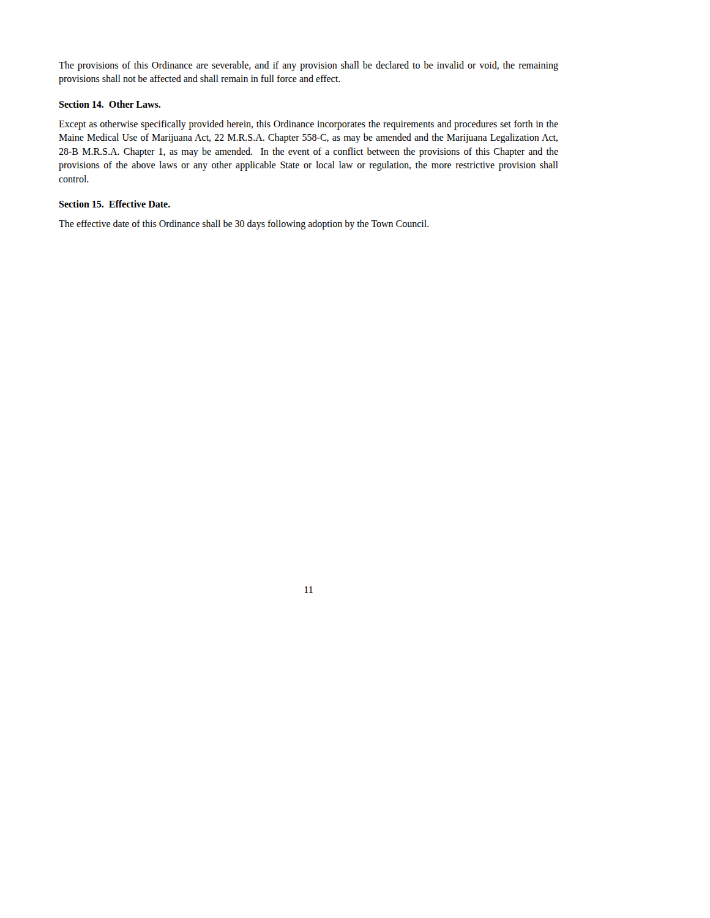The provisions of this Ordinance are severable, and if any provision shall be declared to be invalid or void, the remaining provisions shall not be affected and shall remain in full force and effect.
Section 14. Other Laws.
Except as otherwise specifically provided herein, this Ordinance incorporates the requirements and procedures set forth in the Maine Medical Use of Marijuana Act, 22 M.R.S.A. Chapter 558-C, as may be amended and the Marijuana Legalization Act, 28-B M.R.S.A. Chapter 1, as may be amended. In the event of a conflict between the provisions of this Chapter and the provisions of the above laws or any other applicable State or local law or regulation, the more restrictive provision shall control.
Section 15. Effective Date.
The effective date of this Ordinance shall be 30 days following adoption by the Town Council.
11